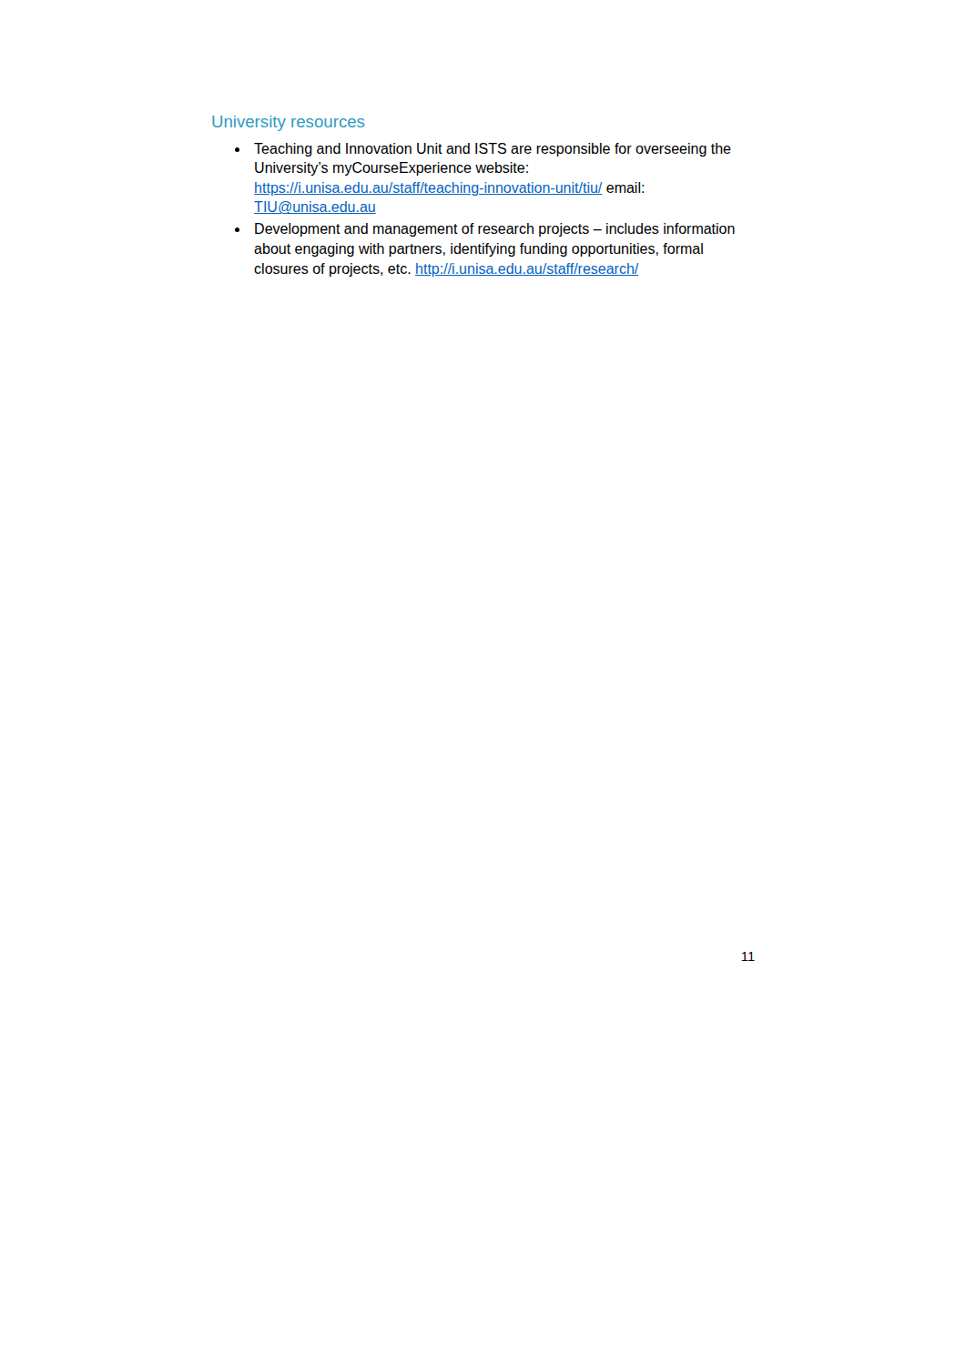University resources
Teaching and Innovation Unit and ISTS are responsible for overseeing the University’s myCourseExperience website: https://i.unisa.edu.au/staff/teaching-innovation-unit/tiu/ email: TIU@unisa.edu.au
Development and management of research projects – includes information about engaging with partners, identifying funding opportunities, formal closures of projects, etc. http://i.unisa.edu.au/staff/research/
11